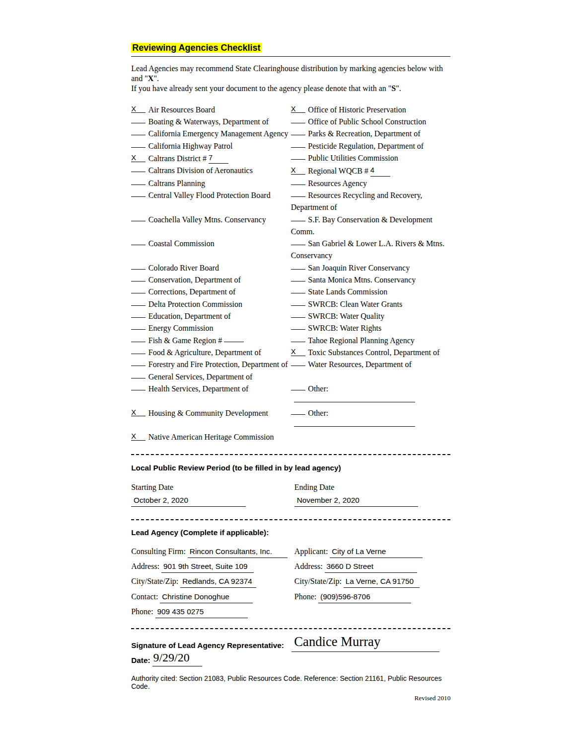Reviewing Agencies Checklist
Lead Agencies may recommend State Clearinghouse distribution by marking agencies below with and "X".
If you have already sent your document to the agency please denote that with an "S".
| X Air Resources Board | X Office of Historic Preservation |
| Boating & Waterways, Department of | Office of Public School Construction |
| California Emergency Management Agency | Parks & Recreation, Department of |
| California Highway Patrol | Pesticide Regulation, Department of |
| X Caltrans District # 7 | Public Utilities Commission |
| Caltrans Division of Aeronautics | X Regional WQCB # 4 |
| Caltrans Planning | Resources Agency |
| Central Valley Flood Protection Board | Resources Recycling and Recovery, Department of |
| Coachella Valley Mtns. Conservancy | S.F. Bay Conservation & Development Comm. |
| Coastal Commission | San Gabriel & Lower L.A. Rivers & Mtns. Conservancy |
| Colorado River Board | San Joaquin River Conservancy |
| Conservation, Department of | Santa Monica Mtns. Conservancy |
| Corrections, Department of | State Lands Commission |
| Delta Protection Commission | SWRCB: Clean Water Grants |
| Education, Department of | SWRCB: Water Quality |
| Energy Commission | SWRCB: Water Rights |
| Fish & Game Region # | Tahoe Regional Planning Agency |
| Food & Agriculture, Department of | X Toxic Substances Control, Department of |
| Forestry and Fire Protection, Department of | Water Resources, Department of |
| General Services, Department of | |
| Health Services, Department of | Other: |
| X Housing & Community Development | Other: |
| X Native American Heritage Commission | |
Local Public Review Period (to be filled in by lead agency)
Starting Date October 2, 2020
Ending Date November 2, 2020
Lead Agency (Complete if applicable):
Consulting Firm: Rincon Consultants, Inc.
Address: 901 9th Street, Suite 109
City/State/Zip: Redlands, CA 92374
Contact: Christine Donoghue
Phone: 909 435 0275
Applicant: City of La Verne
Address: 3660 D Street
City/State/Zip: La Verne, CA 91750
Phone: (909)596-8706
Signature of Lead Agency Representative: Candice Murray Date: 9/29/20
Authority cited: Section 21083, Public Resources Code. Reference: Section 21161, Public Resources Code.
Revised 2010